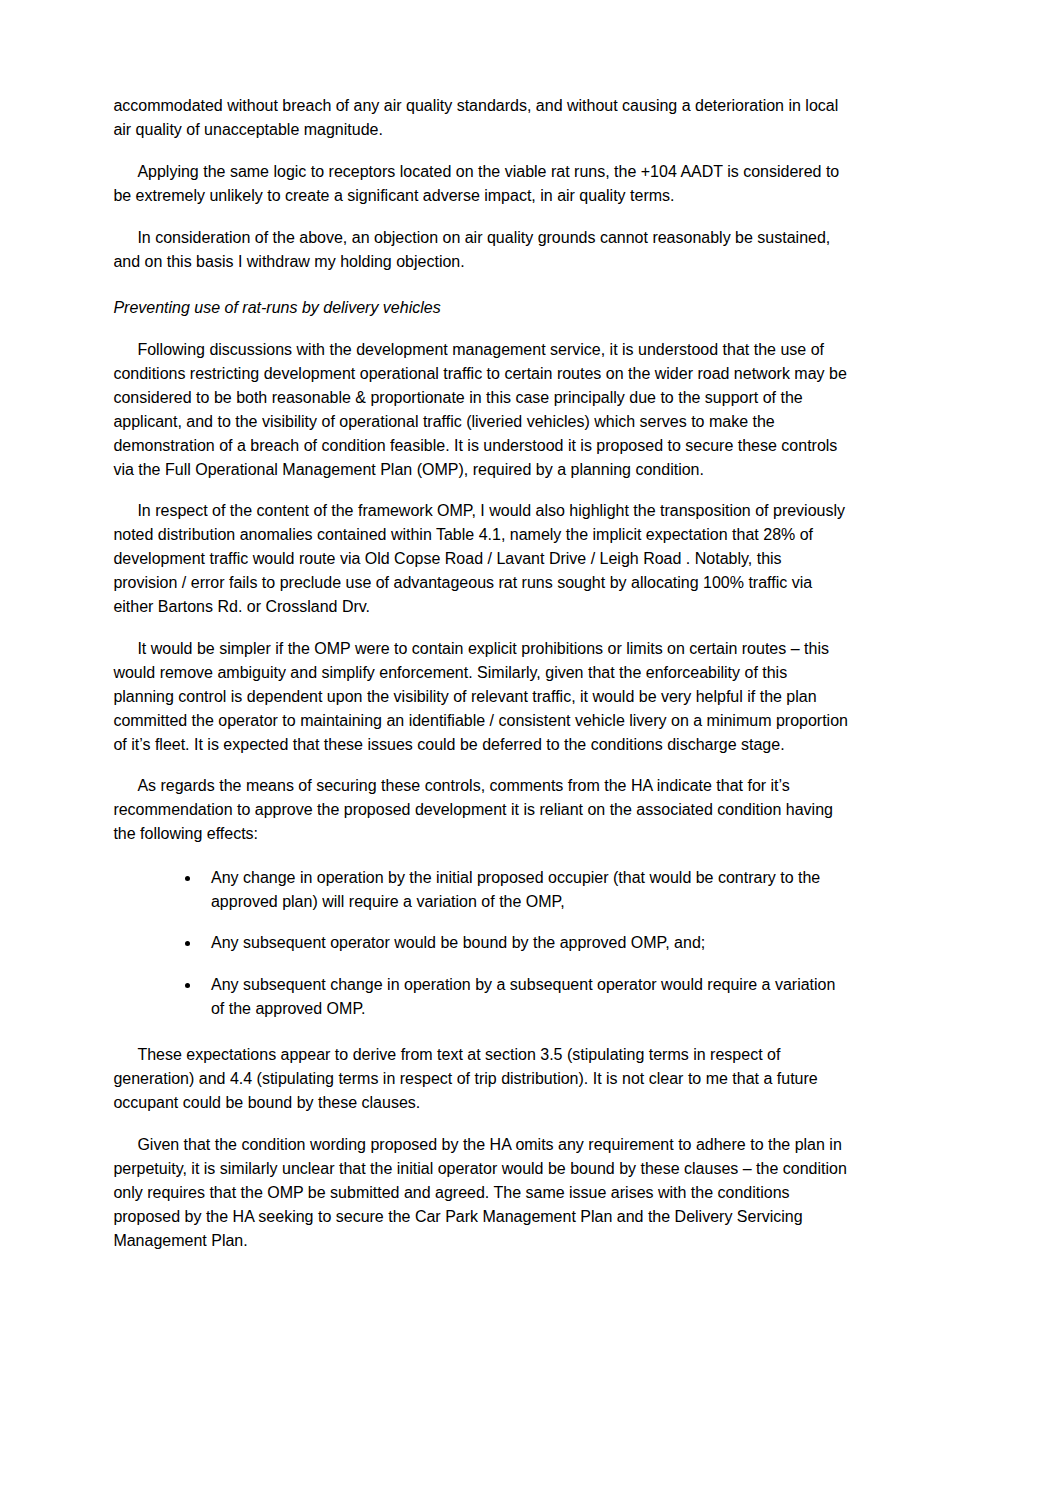accommodated without breach of any air quality standards, and without causing a deterioration in local air quality of unacceptable magnitude.
Applying the same logic to receptors located on the viable rat runs, the +104 AADT is considered to be extremely unlikely to create a significant adverse impact, in air quality terms.
In consideration of the above, an objection on air quality grounds cannot reasonably be sustained, and on this basis I withdraw my holding objection.
Preventing use of rat-runs by delivery vehicles
Following discussions with the development management service, it is understood that the use of conditions restricting development operational traffic to certain routes on the wider road network may be considered to be both reasonable & proportionate in this case principally due to the support of the applicant, and to the visibility of operational traffic (liveried vehicles) which serves to make the demonstration of a breach of condition feasible. It is understood it is proposed to secure these controls via the Full Operational Management Plan (OMP), required by a planning condition.
In respect of the content of the framework OMP, I would also highlight the transposition of previously noted distribution anomalies contained within Table 4.1, namely the implicit expectation that 28% of development traffic would route via Old Copse Road / Lavant Drive / Leigh Road . Notably, this provision / error fails to preclude use of advantageous rat runs sought by allocating 100% traffic via either Bartons Rd. or Crossland Drv.
It would be simpler if the OMP were to contain explicit prohibitions or limits on certain routes – this would remove ambiguity and simplify enforcement. Similarly, given that the enforceability of this planning control is dependent upon the visibility of relevant traffic, it would be very helpful if the plan committed the operator to maintaining an identifiable / consistent vehicle livery on a minimum proportion of it’s fleet. It is expected that these issues could be deferred to the conditions discharge stage.
As regards the means of securing these controls, comments from the HA indicate that for it’s recommendation to approve the proposed development it is reliant on the associated condition having the following effects:
Any change in operation by the initial proposed occupier (that would be contrary to the approved plan) will require a variation of the OMP,
Any subsequent operator would be bound by the approved OMP, and;
Any subsequent change in operation by a subsequent operator would require a variation of the approved OMP.
These expectations appear to derive from text at section 3.5 (stipulating terms in respect of generation) and 4.4 (stipulating terms in respect of trip distribution). It is not clear to me that a future occupant could be bound by these clauses.
Given that the condition wording proposed by the HA omits any requirement to adhere to the plan in perpetuity, it is similarly unclear that the initial operator would be bound by these clauses – the condition only requires that the OMP be submitted and agreed. The same issue arises with the conditions proposed by the HA seeking to secure the Car Park Management Plan and the Delivery Servicing Management Plan.